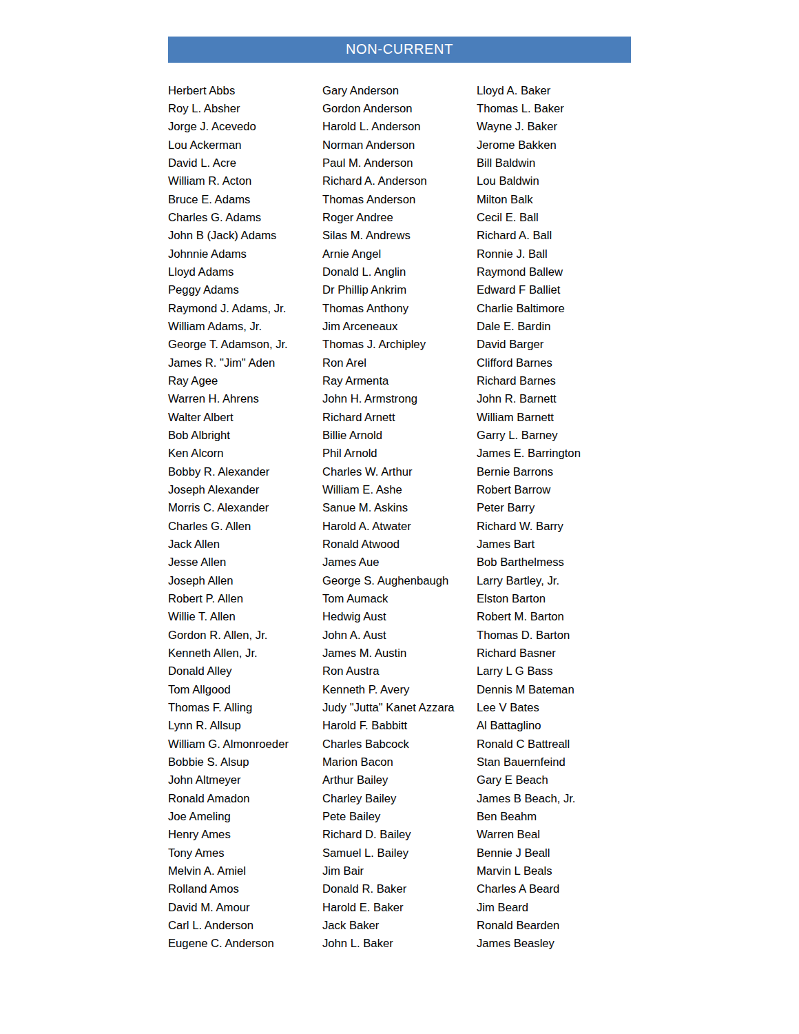NON-CURRENT
Herbert Abbs
Roy L. Absher
Jorge J. Acevedo
Lou Ackerman
David L. Acre
William R. Acton
Bruce E. Adams
Charles G. Adams
John B (Jack) Adams
Johnnie Adams
Lloyd Adams
Peggy Adams
Raymond J. Adams, Jr.
William Adams, Jr.
George T. Adamson, Jr.
James R. "Jim" Aden
Ray Agee
Warren H. Ahrens
Walter Albert
Bob Albright
Ken Alcorn
Bobby R. Alexander
Joseph Alexander
Morris C. Alexander
Charles G. Allen
Jack Allen
Jesse Allen
Joseph Allen
Robert P. Allen
Willie T. Allen
Gordon R. Allen, Jr.
Kenneth Allen, Jr.
Donald Alley
Tom Allgood
Thomas F. Alling
Lynn R. Allsup
William G. Almonroeder
Bobbie S. Alsup
John Altmeyer
Ronald Amadon
Joe Ameling
Henry Ames
Tony Ames
Melvin A. Amiel
Rolland Amos
David M. Amour
Carl L. Anderson
Eugene C. Anderson
Gary Anderson
Gordon Anderson
Harold L. Anderson
Norman Anderson
Paul M. Anderson
Richard A. Anderson
Thomas Anderson
Roger Andree
Silas M. Andrews
Arnie Angel
Donald L. Anglin
Dr Phillip Ankrim
Thomas Anthony
Jim Arceneaux
Thomas J. Archipley
Ron Arel
Ray Armenta
John H. Armstrong
Richard Arnett
Billie Arnold
Phil Arnold
Charles W. Arthur
William E. Ashe
Sanue M. Askins
Harold A. Atwater
Ronald Atwood
James Aue
George S. Aughenbaugh
Tom Aumack
Hedwig Aust
John A. Aust
James M. Austin
Ron Austra
Kenneth P. Avery
Judy "Jutta" Kanet Azzara
Harold F. Babbitt
Charles Babcock
Marion Bacon
Arthur Bailey
Charley Bailey
Pete Bailey
Richard D. Bailey
Samuel L. Bailey
Jim Bair
Donald R. Baker
Harold E. Baker
Jack Baker
John L. Baker
Lloyd A. Baker
Thomas L. Baker
Wayne J. Baker
Jerome Bakken
Bill Baldwin
Lou Baldwin
Milton Balk
Cecil E. Ball
Richard A. Ball
Ronnie J. Ball
Raymond Ballew
Edward F Balliet
Charlie Baltimore
Dale E. Bardin
David Barger
Clifford Barnes
Richard Barnes
John R. Barnett
William Barnett
Garry L. Barney
James E. Barrington
Bernie Barrons
Robert Barrow
Peter Barry
Richard W. Barry
James Bart
Bob Barthelmess
Larry Bartley, Jr.
Elston Barton
Robert M. Barton
Thomas D. Barton
Richard Basner
Larry L G Bass
Dennis M Bateman
Lee V Bates
Al Battaglino
Ronald C Battreall
Stan Bauernfeind
Gary E Beach
James B Beach, Jr.
Ben Beahm
Warren Beal
Bennie J Beall
Marvin L Beals
Charles A Beard
Jim Beard
Ronald Bearden
James Beasley